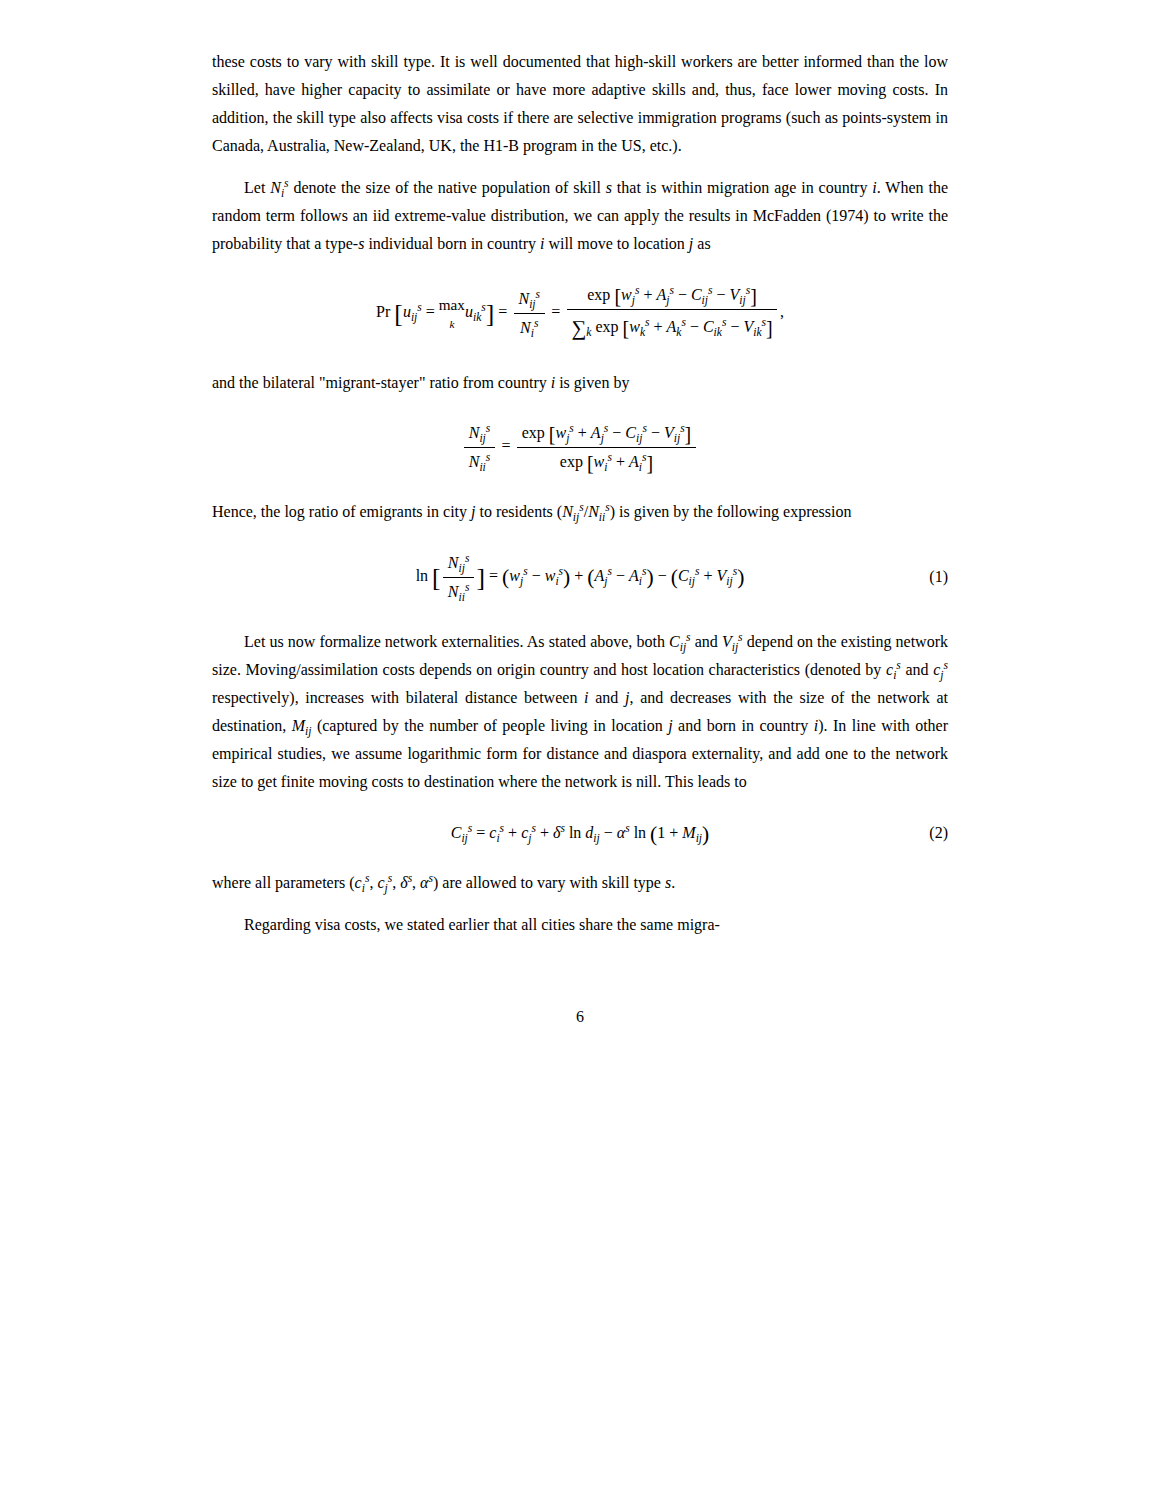these costs to vary with skill type. It is well documented that high-skill workers are better informed than the low skilled, have higher capacity to assimilate or have more adaptive skills and, thus, face lower moving costs. In addition, the skill type also affects visa costs if there are selective immigration programs (such as points-system in Canada, Australia, New-Zealand, UK, the H1-B program in the US, etc.).
Let Nis denote the size of the native population of skill s that is within migration age in country i. When the random term follows an iid extreme-value distribution, we can apply the results in McFadden (1974) to write the probability that a type-s individual born in country i will move to location j as
Pr [uijs = max k uiks] = Nijs Nis = exp [wjs + Ajs − Cijs − Vijs]∑k exp [wks + Aks − Ciks − Viks],
and the bilateral "migrant-stayer" ratio from country i is given by
Nijs Niis = exp [wjs + Ajs − Cijs − Vijs] exp [wis + Ais]
Hence, the log ratio of emigrants in city j to residents (Nijs/Niis) is given by the following expression
ln [Nijs Niis] = (wjs − wis) + (Ajs − Ais) − (Cijs + Vijs) (1)
Let us now formalize network externalities. As stated above, both Cijs and Vijs depend on the existing network size. Moving/assimilation costs depends on origin country and host location characteristics (denoted by cis and cjs respectively), increases with bilateral distance between i and j, and decreases with the size of the network at destination, Mij (captured by the number of people living in location j and born in country i). In line with other empirical studies, we assume logarithmic form for distance and diaspora externality, and add one to the network size to get finite moving costs to destination where the network is nill. This leads to
Cijs = cis + cjs + δs ln dij − αs ln (1 + Mij) (2)
where all parameters (cis, cjs, δs, αs) are allowed to vary with skill type s.
Regarding visa costs, we stated earlier that all cities share the same migra-
6